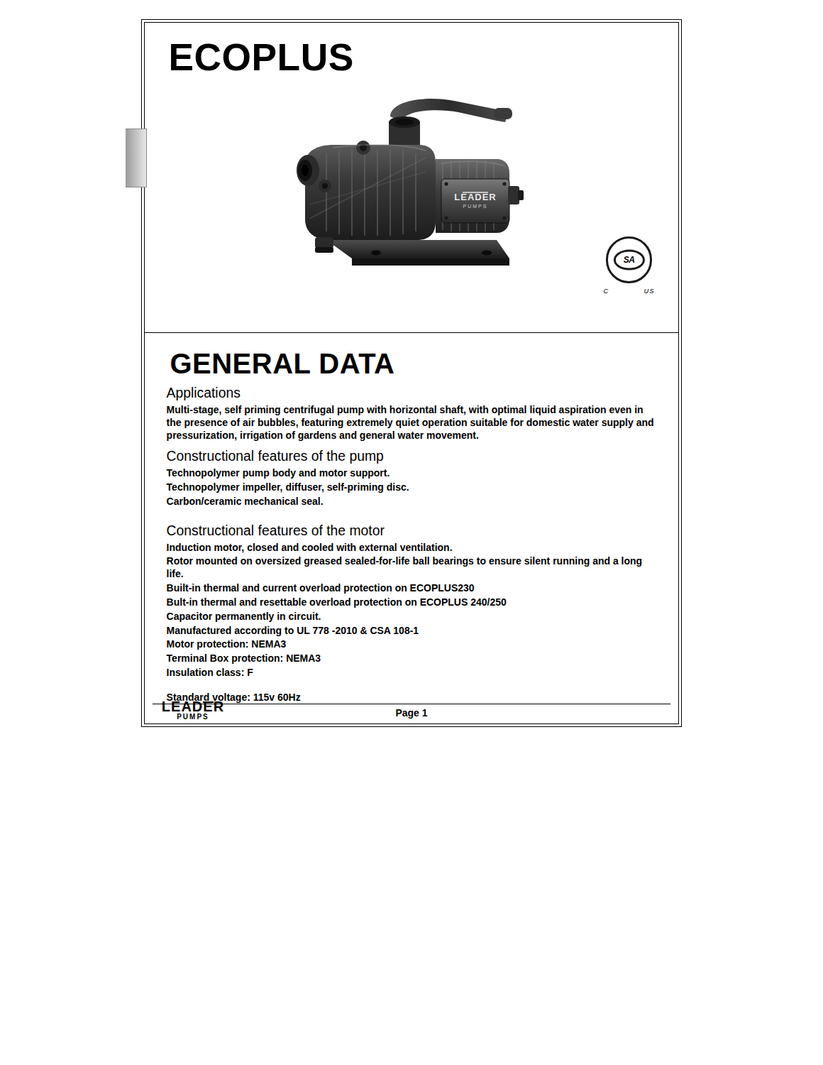ECOPLUS
LEADER PUMPS
SA
CUS
GENERAL DATA
Applications
Multi-stage, self priming centrifugal pump with horizontal shaft, with optimal liquid aspiration even in the presence of air bubbles, featuring extremely quiet operation suitable for domestic water supply and pressurization, irrigation of gardens and general water movement.
Constructional features of the pump
Technopolymer pump body and motor support.
Technopolymer impeller, diffuser, self-priming disc.
Carbon/ceramic mechanical seal.
Constructional features of the motor
Induction motor, closed and cooled with external ventilation.
Rotor mounted on oversized greased sealed-for-life ball bearings to ensure silent running and a long life.
Built-in thermal and current overload protection on ECOPLUS230
Bult-in thermal and resettable overload protection on ECOPLUS 240/250
Capacitor permanently in circuit.
Manufactured according to UL 778 -2010 & CSA 108-1
Motor protection: NEMA3
Terminal Box protection: NEMA3
Insulation class: F
Standard voltage: 115v 60Hz
LEADER
PUMPS
Page 1